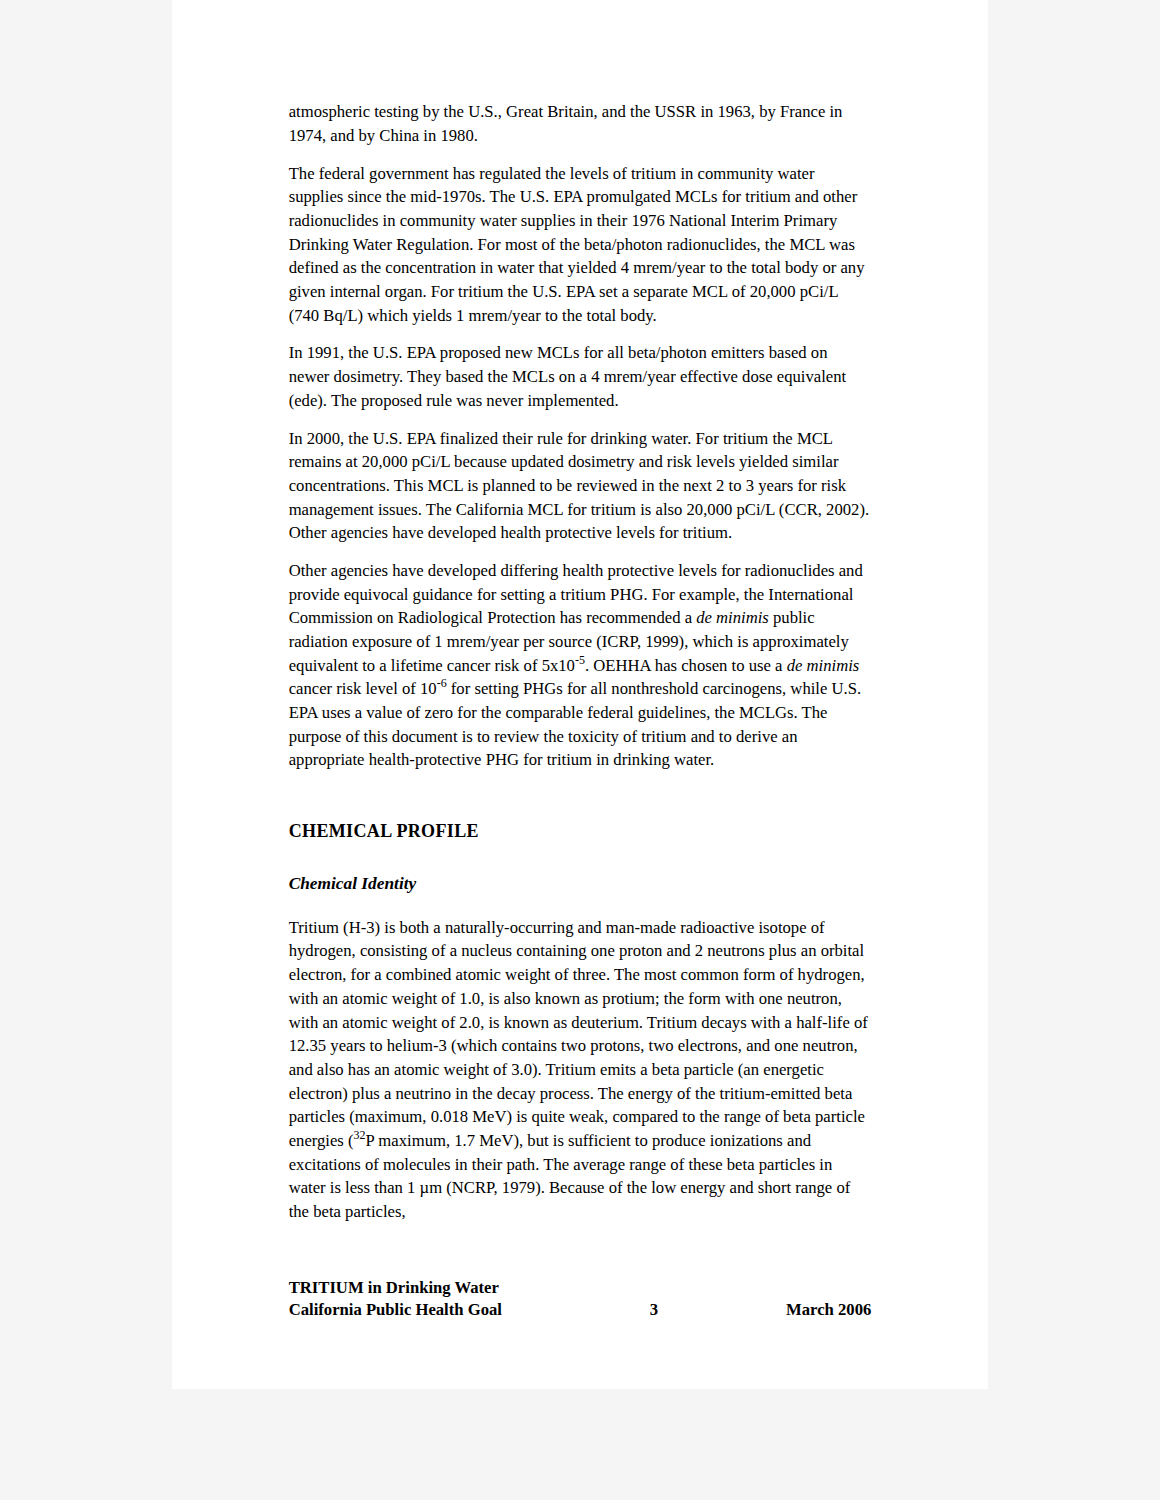atmospheric testing by the U.S., Great Britain, and the USSR in 1963, by France in 1974, and by China in 1980.
The federal government has regulated the levels of tritium in community water supplies since the mid-1970s. The U.S. EPA promulgated MCLs for tritium and other radionuclides in community water supplies in their 1976 National Interim Primary Drinking Water Regulation. For most of the beta/photon radionuclides, the MCL was defined as the concentration in water that yielded 4 mrem/year to the total body or any given internal organ. For tritium the U.S. EPA set a separate MCL of 20,000 pCi/L (740 Bq/L) which yields 1 mrem/year to the total body.
In 1991, the U.S. EPA proposed new MCLs for all beta/photon emitters based on newer dosimetry. They based the MCLs on a 4 mrem/year effective dose equivalent (ede). The proposed rule was never implemented.
In 2000, the U.S. EPA finalized their rule for drinking water. For tritium the MCL remains at 20,000 pCi/L because updated dosimetry and risk levels yielded similar concentrations. This MCL is planned to be reviewed in the next 2 to 3 years for risk management issues. The California MCL for tritium is also 20,000 pCi/L (CCR, 2002). Other agencies have developed health protective levels for tritium.
Other agencies have developed differing health protective levels for radionuclides and provide equivocal guidance for setting a tritium PHG. For example, the International Commission on Radiological Protection has recommended a de minimis public radiation exposure of 1 mrem/year per source (ICRP, 1999), which is approximately equivalent to a lifetime cancer risk of 5x10-5. OEHHA has chosen to use a de minimis cancer risk level of 10-6 for setting PHGs for all nonthreshold carcinogens, while U.S. EPA uses a value of zero for the comparable federal guidelines, the MCLGs. The purpose of this document is to review the toxicity of tritium and to derive an appropriate health-protective PHG for tritium in drinking water.
CHEMICAL PROFILE
Chemical Identity
Tritium (H-3) is both a naturally-occurring and man-made radioactive isotope of hydrogen, consisting of a nucleus containing one proton and 2 neutrons plus an orbital electron, for a combined atomic weight of three. The most common form of hydrogen, with an atomic weight of 1.0, is also known as protium; the form with one neutron, with an atomic weight of 2.0, is known as deuterium. Tritium decays with a half-life of 12.35 years to helium-3 (which contains two protons, two electrons, and one neutron, and also has an atomic weight of 3.0). Tritium emits a beta particle (an energetic electron) plus a neutrino in the decay process. The energy of the tritium-emitted beta particles (maximum, 0.018 MeV) is quite weak, compared to the range of beta particle energies (32P maximum, 1.7 MeV), but is sufficient to produce ionizations and excitations of molecules in their path. The average range of these beta particles in water is less than 1 µm (NCRP, 1979). Because of the low energy and short range of the beta particles,
TRITIUM in Drinking Water
California Public Health Goal 3 March 2006